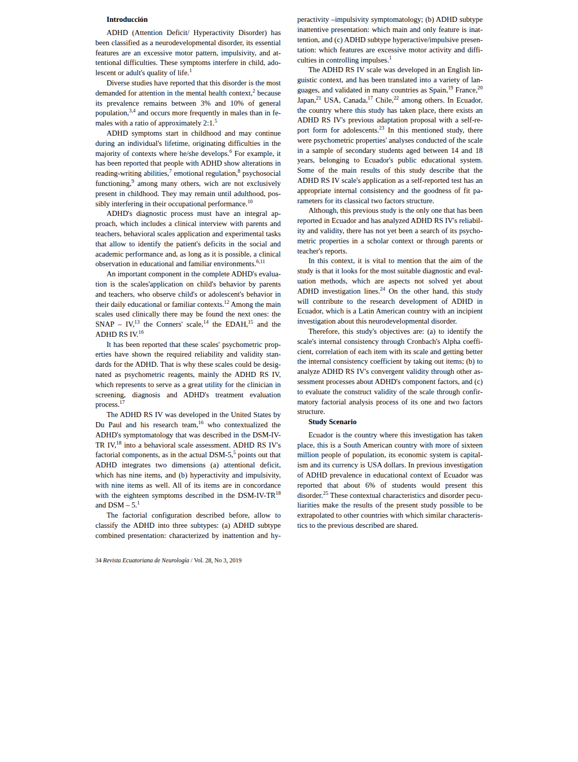Introducción
ADHD (Attention Deficit/ Hyperactivity Disorder) has been classified as a neurodevelopmental disorder, its essential features are an excessive motor pattern, impulsivity, and attentional difficulties. These symptoms interfere in child, adolescent or adult's quality of life.1
Diverse studies have reported that this disorder is the most demanded for attention in the mental health context,2 because its prevalence remains between 3% and 10% of general population,3,4 and occurs more frequently in males than in females with a ratio of approximately 2:1.5
ADHD symptoms start in childhood and may continue during an individual's lifetime, originating difficulties in the majority of contexts where he/she develops.6 For example, it has been reported that people with ADHD show alterations in reading-writing abilities,7 emotional regulation,8 psychosocial functioning,9 among many others, wich are not exclusively present in childhood. They may remain until adulthood, possibly interfering in their occupational performance.10
ADHD's diagnostic process must have an integral approach, which includes a clinical interview with parents and teachers, behavioral scales application and experimental tasks that allow to identify the patient's deficits in the social and academic performance and, as long as it is possible, a clinical observation in educational and familiar environments.6,11
An important component in the complete ADHD's evaluation is the scales'application on child's behavior by parents and teachers, who observe child's or adolescent's behavior in their daily educational or familiar contexts.12 Among the main scales used clinically there may be found the next ones: the SNAP – IV,13 the Conners' scale,14 the EDAH,15 and the ADHD RS IV.16
It has been reported that these scales' psychometric properties have shown the required reliability and validity standards for the ADHD. That is why these scales could be designated as psychometric reagents, mainly the ADHD RS IV, which represents to serve as a great utility for the clinician in screening, diagnosis and ADHD's treatment evaluation process.17
The ADHD RS IV was developed in the United States by Du Paul and his research team,16 who contextualized the ADHD's symptomatology that was described in the DSM-IV-TR IV,18 into a behavioral scale assessment. ADHD RS IV's factorial components, as in the actual DSM-5,5 points out that ADHD integrates two dimensions (a) attentional deficit, which has nine items, and (b) hyperactivity and impulsivity, with nine items as well. All of its items are in concordance with the eighteen symptoms described in the DSM-IV-TR18 and DSM – 5.1
The factorial configuration described before, allow to classify the ADHD into three subtypes: (a) ADHD subtype combined presentation: characterized by inattention and hyperactivity –impulsivity symptomatology; (b) ADHD subtype inattentive presentation: which main and only feature is inattention, and (c) ADHD subtype hyperactive/impulsive presentation: which features are excessive motor activity and difficulties in controlling impulses.1
The ADHD RS IV scale was developed in an English linguistic context, and has been translated into a variety of languages, and validated in many countries as Spain,19 France,20 Japan,21 USA, Canada,17 Chile,22 among others. In Ecuador, the country where this study has taken place, there exists an ADHD RS IV's previous adaptation proposal with a self-report form for adolescents.23 In this mentioned study, there were psychometric properties' analyses conducted of the scale in a sample of secondary students aged between 14 and 18 years, belonging to Ecuador's public educational system. Some of the main results of this study describe that the ADHD RS IV scale's application as a self-reported test has an appropriate internal consistency and the goodness of fit parameters for its classical two factors structure.
Although, this previous study is the only one that has been reported in Ecuador and has analyzed ADHD RS IV's reliability and validity, there has not yet been a search of its psychometric properties in a scholar context or through parents or teacher's reports.
In this context, it is vital to mention that the aim of the study is that it looks for the most suitable diagnostic and evaluation methods, which are aspects not solved yet about ADHD investigation lines.24 On the other hand, this study will contribute to the research development of ADHD in Ecuador, which is a Latin American country with an incipient investigation about this neurodevelopmental disorder.
Therefore, this study's objectives are: (a) to identify the scale's internal consistency through Cronbach's Alpha coefficient, correlation of each item with its scale and getting better the internal consistency coefficient by taking out items; (b) to analyze ADHD RS IV's convergent validity through other assessment processes about ADHD's component factors, and (c) to evaluate the construct validity of the scale through confirmatory factorial analysis process of its one and two factors structure.
Study Scenario
Ecuador is the country where this investigation has taken place, this is a South American country with more of sixteen million people of population, its economic system is capitalism and its currency is USA dollars. In previous investigation of ADHD prevalence in educational context of Ecuador was reported that about 6% of students would present this disorder.25 These contextual characteristics and disorder peculiarities make the results of the present study possible to be extrapolated to other countries with which similar characteristics to the previous described are shared.
34 Revista Ecuatoriana de Neurología / Vol. 28, No 3, 2019